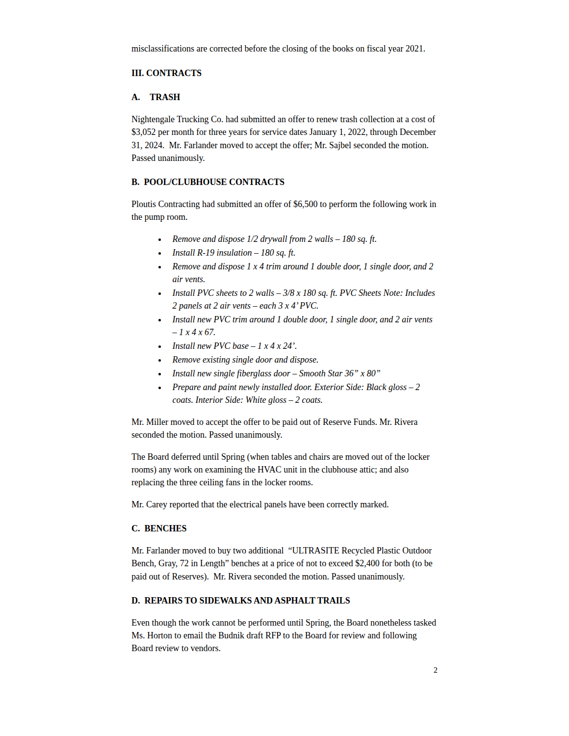misclassifications are corrected before the closing of the books on fiscal year 2021.
III. CONTRACTS
A. TRASH
Nightengale Trucking Co. had submitted an offer to renew trash collection at a cost of $3,052 per month for three years for service dates January 1, 2022, through December 31, 2024. Mr. Farlander moved to accept the offer; Mr. Sajbel seconded the motion. Passed unanimously.
B. POOL/CLUBHOUSE CONTRACTS
Ploutis Contracting had submitted an offer of $6,500 to perform the following work in the pump room.
Remove and dispose 1/2 drywall from 2 walls – 180 sq. ft.
Install R-19 insulation – 180 sq. ft.
Remove and dispose 1 x 4 trim around 1 double door, 1 single door, and 2 air vents.
Install PVC sheets to 2 walls – 3/8 x 180 sq. ft. PVC Sheets Note: Includes 2 panels at 2 air vents – each 3 x 4’ PVC.
Install new PVC trim around 1 double door, 1 single door, and 2 air vents – 1 x 4 x 67.
Install new PVC base – 1 x 4 x 24’.
Remove existing single door and dispose.
Install new single fiberglass door – Smooth Star 36” x 80”
Prepare and paint newly installed door. Exterior Side: Black gloss – 2 coats. Interior Side: White gloss – 2 coats.
Mr. Miller moved to accept the offer to be paid out of Reserve Funds. Mr. Rivera seconded the motion. Passed unanimously.
The Board deferred until Spring (when tables and chairs are moved out of the locker rooms) any work on examining the HVAC unit in the clubhouse attic; and also replacing the three ceiling fans in the locker rooms.
Mr. Carey reported that the electrical panels have been correctly marked.
C. BENCHES
Mr. Farlander moved to buy two additional “ULTRASITE Recycled Plastic Outdoor Bench, Gray, 72 in Length” benches at a price of not to exceed $2,400 for both (to be paid out of Reserves). Mr. Rivera seconded the motion. Passed unanimously.
D. REPAIRS TO SIDEWALKS AND ASPHALT TRAILS
Even though the work cannot be performed until Spring, the Board nonetheless tasked Ms. Horton to email the Budnik draft RFP to the Board for review and following Board review to vendors.
2